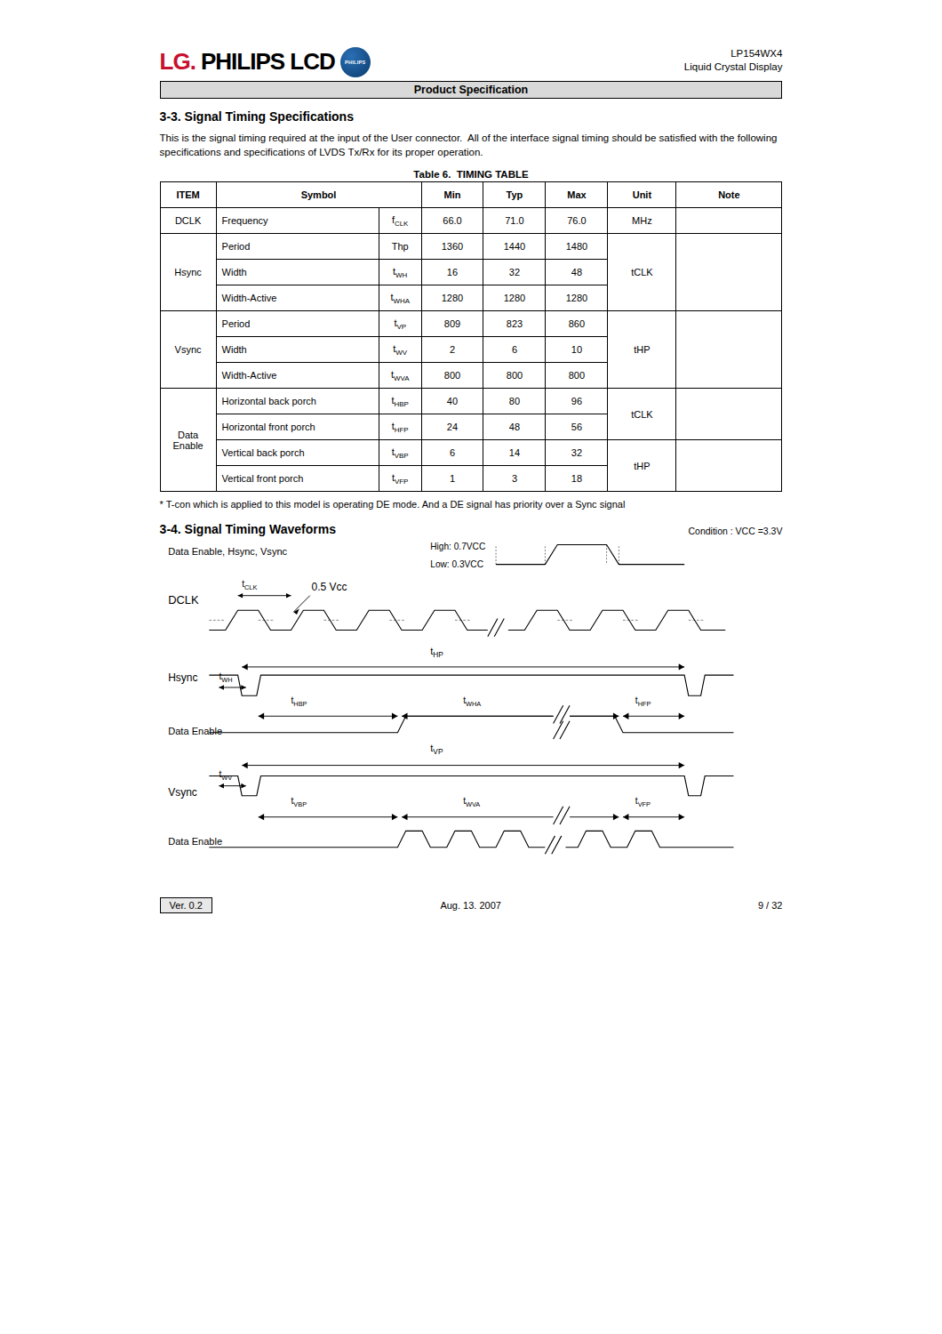LG. PHILIPS LCD
PHILIPS
LP154WX4
Liquid Crystal Display
Product Specification
3-3. Signal Timing Specifications
This is the signal timing required at the input of the User connector. All of the interface signal timing should be satisfied with the following specifications and specifications of LVDS Tx/Rx for its proper operation.
Table 6. TIMING TABLE
| ITEM | Symbol | Min | Typ | Max | Unit | Note |
| --- | --- | --- | --- | --- | --- | --- |
| DCLK | Frequency | f CLK | 66.0 | 71.0 | 76.0 | MHz | |
| Hsync | Period | Thp | 1360 | 1440 | 1480 | tCLK | |
| Width | t WH | 16 | 32 | 48 |
| Width-Active | t WHA | 1280 | 1280 | 1280 |
| Vsync | Period | t VP | 809 | 823 | 860 | tHP | |
| Width | t WV | 2 | 6 | 10 |
| Width-Active | t WVA | 800 | 800 | 800 |
| Data Enable | Horizontal back porch | t HBP | 40 | 80 | 96 | tCLK | |
| Horizontal front porch | t HFP | 24 | 48 | 56 |
| Vertical back porch | t VBP | 6 | 14 | 32 | tHP | |
| Vertical front porch | t VFP | 1 | 3 | 18 |
* T-con which is applied to this model is operating DE mode. And a DE signal has priority over a Sync signal
3-4. Signal Timing Waveforms
Condition : VCC =3.3V
Data Enable, Hsync, Vsync High: 0.7VCC Low: 0.3VCC DCLK tCLK 0.5 Vcc tHP Hsync tWH tHBP tWHA tHFP Data Enable tVP tWV Vsync tVBP tWVA tVFP Data Enable
Ver. 0.2
Aug. 13. 2007
9 / 32